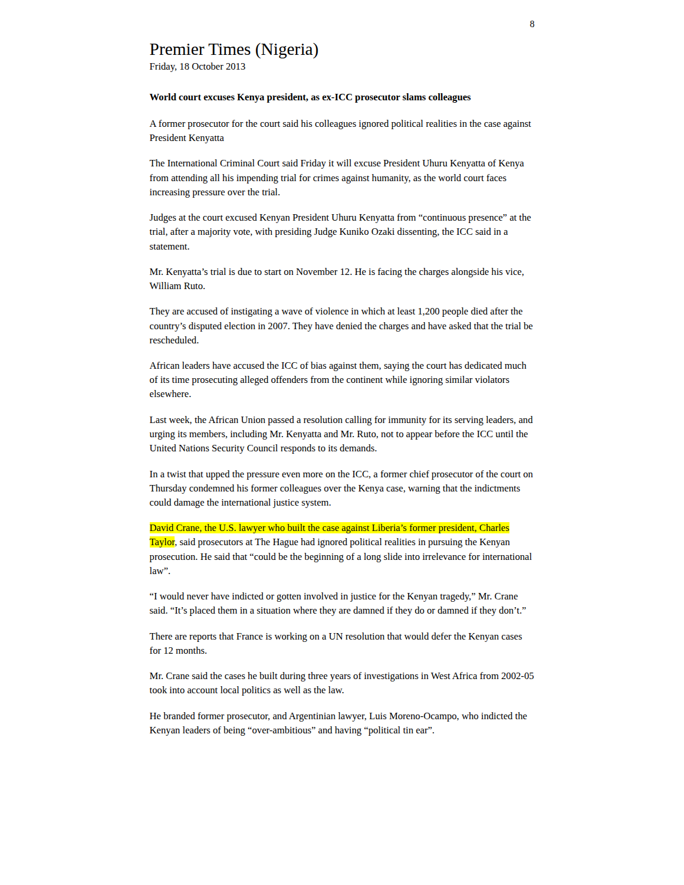8
Premier Times (Nigeria)
Friday, 18 October 2013
World court excuses Kenya president, as ex-ICC prosecutor slams colleagues
A former prosecutor for the court said his colleagues ignored political realities in the case against President Kenyatta
The International Criminal Court said Friday it will excuse President Uhuru Kenyatta of Kenya from attending all his impending trial for crimes against humanity, as the world court faces increasing pressure over the trial.
Judges at the court excused Kenyan President Uhuru Kenyatta from “continuous presence” at the trial, after a majority vote, with presiding Judge Kuniko Ozaki dissenting, the ICC said in a statement.
Mr. Kenyatta’s trial is due to start on November 12. He is facing the charges alongside his vice, William Ruto.
They are accused of instigating a wave of violence in which at least 1,200 people died after the country’s disputed election in 2007. They have denied the charges and have asked that the trial be rescheduled.
African leaders have accused the ICC of bias against them, saying the court has dedicated much of its time prosecuting alleged offenders from the continent while ignoring similar violators elsewhere.
Last week, the African Union passed a resolution calling for immunity for its serving leaders, and urging its members, including Mr. Kenyatta and Mr. Ruto, not to appear before the ICC until the United Nations Security Council responds to its demands.
In a twist that upped the pressure even more on the ICC, a former chief prosecutor of the court on Thursday condemned his former colleagues over the Kenya case, warning that the indictments could damage the international justice system.
David Crane, the U.S. lawyer who built the case against Liberia’s former president, Charles Taylor, said prosecutors at The Hague had ignored political realities in pursuing the Kenyan prosecution. He said that “could be the beginning of a long slide into irrelevance for international law”.
“I would never have indicted or gotten involved in justice for the Kenyan tragedy,” Mr. Crane said. “It’s placed them in a situation where they are damned if they do or damned if they don’t.”
There are reports that France is working on a UN resolution that would defer the Kenyan cases for 12 months.
Mr. Crane said the cases he built during three years of investigations in West Africa from 2002-05 took into account local politics as well as the law.
He branded former prosecutor, and Argentinian lawyer, Luis Moreno-Ocampo, who indicted the Kenyan leaders of being “over-ambitious” and having “political tin ear”.